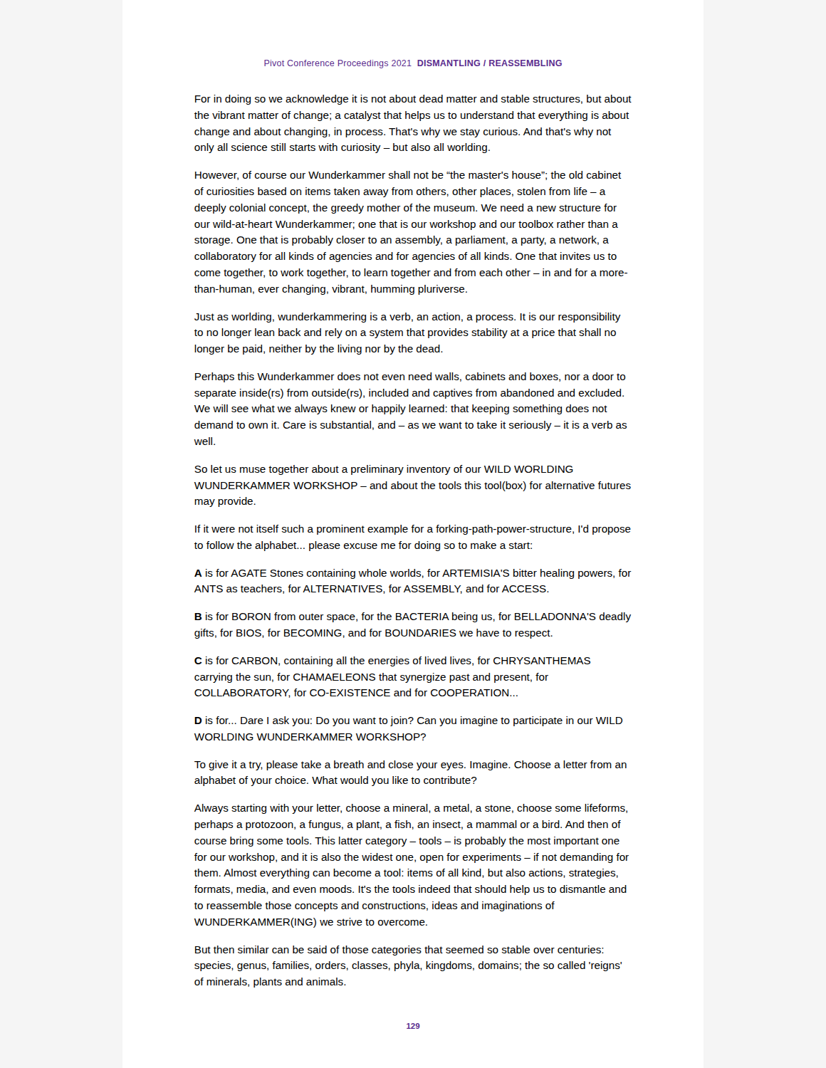Pivot Conference Proceedings 2021 DISMANTLING / REASSEMBLING
For in doing so we acknowledge it is not about dead matter and stable structures, but about the vibrant matter of change; a catalyst that helps us to understand that everything is about change and about changing, in process. That's why we stay curious. And that's why not only all science still starts with curiosity – but also all worlding.
However, of course our Wunderkammer shall not be “the master's house”; the old cabinet of curiosities based on items taken away from others, other places, stolen from life – a deeply colonial concept, the greedy mother of the museum. We need a new structure for our wild-at-heart Wunderkammer; one that is our workshop and our toolbox rather than a storage. One that is probably closer to an assembly, a parliament, a party, a network, a collaboratory for all kinds of agencies and for agencies of all kinds. One that invites us to come together, to work together, to learn together and from each other – in and for a more-than-human, ever changing, vibrant, humming pluriverse.
Just as worlding, wunderkammering is a verb, an action, a process. It is our responsibility to no longer lean back and rely on a system that provides stability at a price that shall no longer be paid, neither by the living nor by the dead.
Perhaps this Wunderkammer does not even need walls, cabinets and boxes, nor a door to separate inside(rs) from outside(rs), included and captives from abandoned and excluded. We will see what we always knew or happily learned: that keeping something does not demand to own it. Care is substantial, and – as we want to take it seriously – it is a verb as well.
So let us muse together about a preliminary inventory of our WILD WORLDING WUNDERKAMMER WORKSHOP – and about the tools this tool(box) for alternative futures may provide.
If it were not itself such a prominent example for a forking-path-power-structure, I'd propose to follow the alphabet... please excuse me for doing so to make a start:
A is for AGATE Stones containing whole worlds, for ARTEMISIA'S bitter healing powers, for ANTS as teachers, for ALTERNATIVES, for ASSEMBLY, and for ACCESS.
B is for BORON from outer space, for the BACTERIA being us, for BELLADONNA'S deadly gifts, for BIOS, for BECOMING, and for BOUNDARIES we have to respect.
C is for CARBON, containing all the energies of lived lives, for CHRYSANTHEMAS carrying the sun, for CHAMAELEONS that synergize past and present, for COLLABORATORY, for CO-EXISTENCE and for COOPERATION...
D is for... Dare I ask you: Do you want to join? Can you imagine to participate in our WILD WORLDING WUNDERKAMMER WORKSHOP?
To give it a try, please take a breath and close your eyes. Imagine. Choose a letter from an alphabet of your choice. What would you like to contribute?
Always starting with your letter, choose a mineral, a metal, a stone, choose some lifeforms, perhaps a protozoon, a fungus, a plant, a fish, an insect, a mammal or a bird. And then of course bring some tools. This latter category – tools – is probably the most important one for our workshop, and it is also the widest one, open for experiments – if not demanding for them. Almost everything can become a tool: items of all kind, but also actions, strategies, formats, media, and even moods. It's the tools indeed that should help us to dismantle and to reassemble those concepts and constructions, ideas and imaginations of WUNDERKAMMER(ING) we strive to overcome.
But then similar can be said of those categories that seemed so stable over centuries: species, genus, families, orders, classes, phyla, kingdoms, domains; the so called 'reigns' of minerals, plants and animals.
129